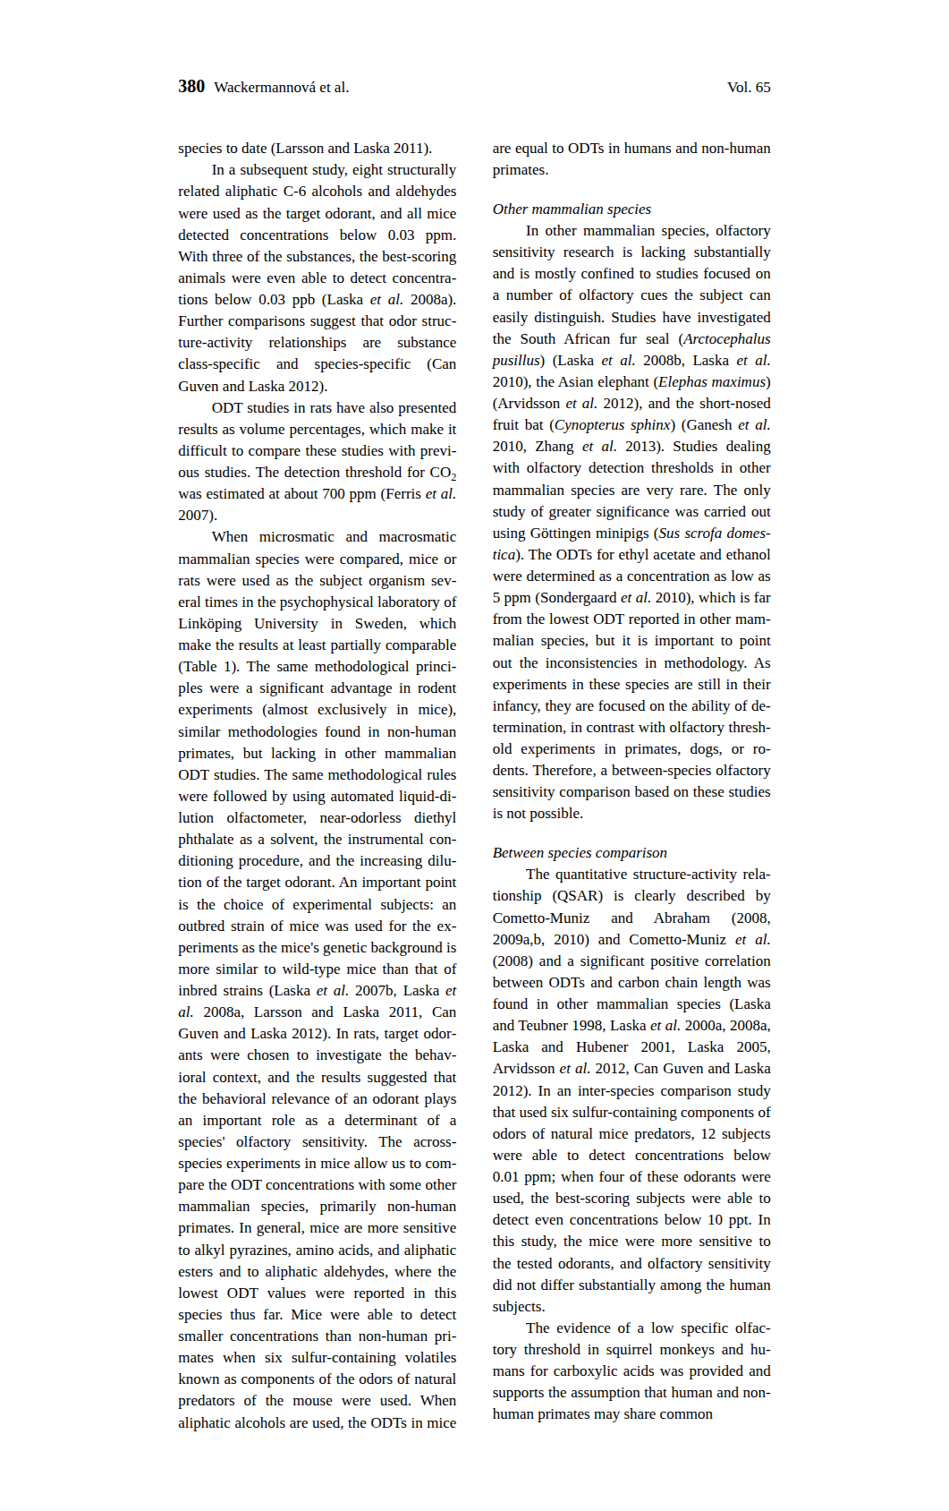380 Wackermannová et al. Vol. 65
species to date (Larsson and Laska 2011).
In a subsequent study, eight structurally related aliphatic C-6 alcohols and aldehydes were used as the target odorant, and all mice detected concentrations below 0.03 ppm. With three of the substances, the best-scoring animals were even able to detect concentrations below 0.03 ppb (Laska et al. 2008a). Further comparisons suggest that odor structure-activity relationships are substance class-specific and species-specific (Can Guven and Laska 2012).
ODT studies in rats have also presented results as volume percentages, which make it difficult to compare these studies with previous studies. The detection threshold for CO2 was estimated at about 700 ppm (Ferris et al. 2007).
When microsmatic and macrosmatic mammalian species were compared, mice or rats were used as the subject organism several times in the psychophysical laboratory of Linköping University in Sweden, which make the results at least partially comparable (Table 1). The same methodological principles were a significant advantage in rodent experiments (almost exclusively in mice), similar methodologies found in non-human primates, but lacking in other mammalian ODT studies. The same methodological rules were followed by using automated liquid-dilution olfactometer, near-odorless diethyl phthalate as a solvent, the instrumental conditioning procedure, and the increasing dilution of the target odorant. An important point is the choice of experimental subjects: an outbred strain of mice was used for the experiments as the mice's genetic background is more similar to wild-type mice than that of inbred strains (Laska et al. 2007b, Laska et al. 2008a, Larsson and Laska 2011, Can Guven and Laska 2012). In rats, target odorants were chosen to investigate the behavioral context, and the results suggested that the behavioral relevance of an odorant plays an important role as a determinant of a species' olfactory sensitivity. The across-species experiments in mice allow us to compare the ODT concentrations with some other mammalian species, primarily non-human primates. In general, mice are more sensitive to alkyl pyrazines, amino acids, and aliphatic esters and to aliphatic aldehydes, where the lowest ODT values were reported in this species thus far. Mice were able to detect smaller concentrations than non-human primates when six sulfur-containing volatiles known as components of the odors of natural predators of the mouse were used. When aliphatic alcohols are used, the ODTs in mice are equal to ODTs in humans and non-human primates.
Other mammalian species
In other mammalian species, olfactory sensitivity research is lacking substantially and is mostly confined to studies focused on a number of olfactory cues the subject can easily distinguish. Studies have investigated the South African fur seal (Arctocephalus pusillus) (Laska et al. 2008b, Laska et al. 2010), the Asian elephant (Elephas maximus) (Arvidsson et al. 2012), and the short-nosed fruit bat (Cynopterus sphinx) (Ganesh et al. 2010, Zhang et al. 2013). Studies dealing with olfactory detection thresholds in other mammalian species are very rare. The only study of greater significance was carried out using Göttingen minipigs (Sus scrofa domestica). The ODTs for ethyl acetate and ethanol were determined as a concentration as low as 5 ppm (Sondergaard et al. 2010), which is far from the lowest ODT reported in other mammalian species, but it is important to point out the inconsistencies in methodology. As experiments in these species are still in their infancy, they are focused on the ability of determination, in contrast with olfactory threshold experiments in primates, dogs, or rodents. Therefore, a between-species olfactory sensitivity comparison based on these studies is not possible.
Between species comparison
The quantitative structure-activity relationship (QSAR) is clearly described by Cometto-Muniz and Abraham (2008, 2009a,b, 2010) and Cometto-Muniz et al. (2008) and a significant positive correlation between ODTs and carbon chain length was found in other mammalian species (Laska and Teubner 1998, Laska et al. 2000a, 2008a, Laska and Hubener 2001, Laska 2005, Arvidsson et al. 2012, Can Guven and Laska 2012). In an inter-species comparison study that used six sulfur-containing components of odors of natural mice predators, 12 subjects were able to detect concentrations below 0.01 ppm; when four of these odorants were used, the best-scoring subjects were able to detect even concentrations below 10 ppt. In this study, the mice were more sensitive to the tested odorants, and olfactory sensitivity did not differ substantially among the human subjects.
The evidence of a low specific olfactory threshold in squirrel monkeys and humans for carboxylic acids was provided and supports the assumption that human and non-human primates may share common